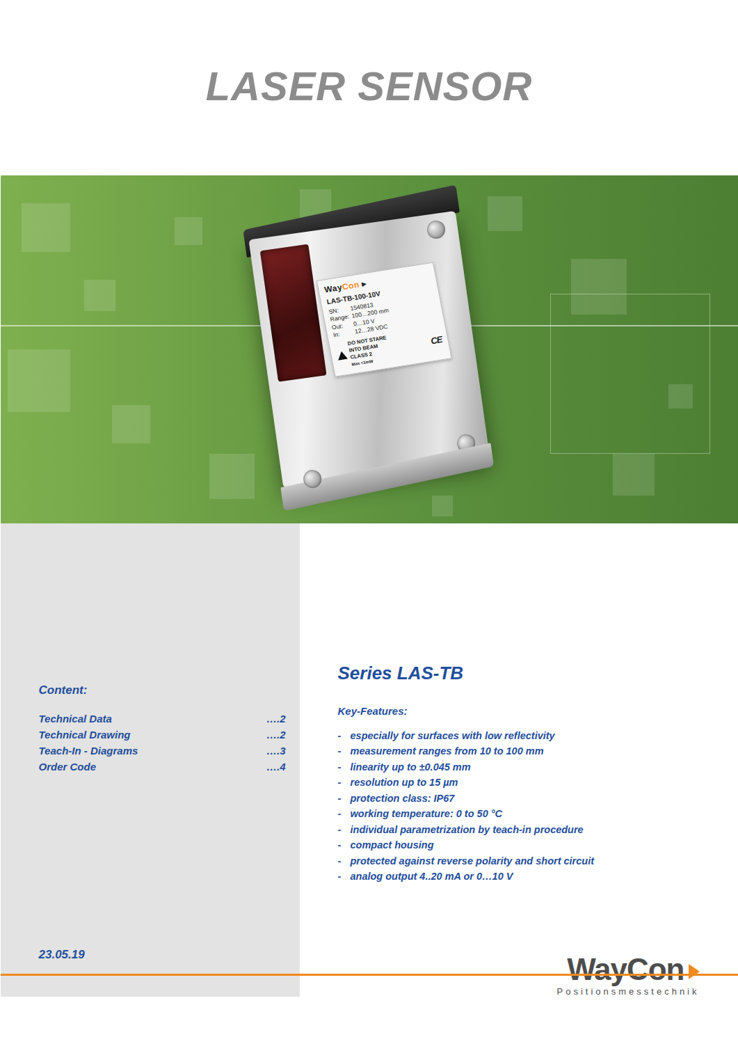LASER SENSOR
WayCon ▸
LAS-TB-100-10V
| SN: | 1540813 |
| Range: | 100…200 mm |
| Out: | 0…10 V |
| In: | 12…28 VDC |
DO NOT STARE
INTO BEAM
CLASS 2
Max <1mW CE
Content:
Technical Data….2
Technical Drawing….2
Teach-In - Diagrams….3
Order Code….4
Series LAS-TB
Key-Features:
especially for surfaces with low reflectivity
measurement ranges from 10 to 100 mm
linearity up to ±0.045 mm
resolution up to 15 µm
protection class: IP67
working temperature: 0 to 50 °C
individual parametrization by teach-in procedure
compact housing
protected against reverse polarity and short circuit
analog output 4..20 mA or 0…10 V
23.05.19
WayCon
Positionsmesstechnik